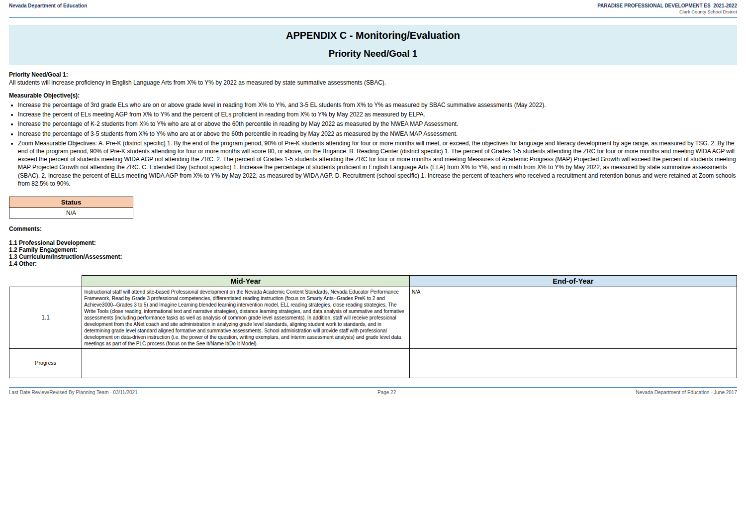Nevada Department of Education
PARADISE PROFESSIONAL DEVELOPMENT ES 2021-2022
Clark County School District
APPENDIX C - Monitoring/Evaluation
Priority Need/Goal 1
Priority Need/Goal 1:
All students will increase proficiency in English Language Arts from X% to Y% by 2022 as measured by state summative assessments (SBAC).
Measurable Objective(s):
Increase the percentage of 3rd grade ELs who are on or above grade level in reading from X% to Y%, and 3-5 EL students from X% to Y% as measured by SBAC summative assessments (May 2022).
Increase the percent of ELs meeting AGP from X% to Y% and the percent of ELs proficient in reading from X% to Y% by May 2022 as measured by ELPA.
Increase the percentage of K-2 students from X% to Y% who are at or above the 60th percentile in reading by May 2022 as measured by the NWEA MAP Assessment.
Increase the percentage of 3-5 students from X% to Y% who are at or above the 60th percentile in reading by May 2022 as measured by the NWEA MAP Assessment.
Zoom Measurable Objectives: A. Pre-K (district specific) 1. By the end of the program period, 90% of Pre-K students attending for four or more months will meet, or exceed, the objectives for language and literacy development by age range, as measured by TSG. 2. By the end of the program period, 90% of Pre-K students attending for four or more months will score 80, or above, on the Brigance. B. Reading Center (district specific) 1. The percent of Grades 1-5 students attending the ZRC for four or more months and meeting WIDA AGP will exceed the percent of students meeting WIDA AGP not attending the ZRC. 2. The percent of Grades 1-5 students attending the ZRC for four or more months and meeting Measures of Academic Progress (MAP) Projected Growth will exceed the percent of students meeting MAP Projected Growth not attending the ZRC. C. Extended Day (school specific) 1. Increase the percentage of students proficient in English Language Arts (ELA) from X% to Y%, and in math from X% to Y% by May 2022, as measured by state summative assessments (SBAC). 2. Increase the percent of ELLs meeting WIDA AGP from X% to Y% by May 2022, as measured by WIDA AGP. D. Recruitment (school specific) 1. Increase the percent of teachers who received a recruitment and retention bonus and were retained at Zoom schools from 82.5% to 90%.
| Status |
| --- |
| N/A |
Comments:
1.1 Professional Development:
1.2 Family Engagement:
1.3 Curriculum/Instruction/Assessment:
1.4 Other:
| | Mid-Year | End-of-Year |
| --- | --- | --- |
| 1.1 | Instructional staff will attend site-based Professional development on the Nevada Academic Content Standards, Nevada Educator Performance Framework, Read by Grade 3 professional competencies, differentiated reading instruction (focus on Smarty Ants--Grades PreK to 2 and Achieve3000--Grades 3 to 5) and Imagine Learning blended learning intervention model, ELL reading strategies, close reading strategies, The Write Tools (close reading, informational text and narrative strategies), distance learning strategies, and data analysis of summative and formative assessments (including performance tasks as well as analysis of common grade level assessments). In addition, staff will receive professional development from the ANet coach and site administration in analyzing grade level standards, aligning student work to standards, and in determining grade level standard aligned formative and summative assessments. School administration will provide staff with professional development on data-driven instruction (i.e. the power of the question, writing exemplars, and interim assessment analysis) and grade level data meetings as part of the PLC process (focus on the See It/Name It/Do It Model). | N/A |
| Progress | | |
Last Date Review/Revised By Planning Team - 03/11/2021
Page 22
Nevada Department of Education - June 2017